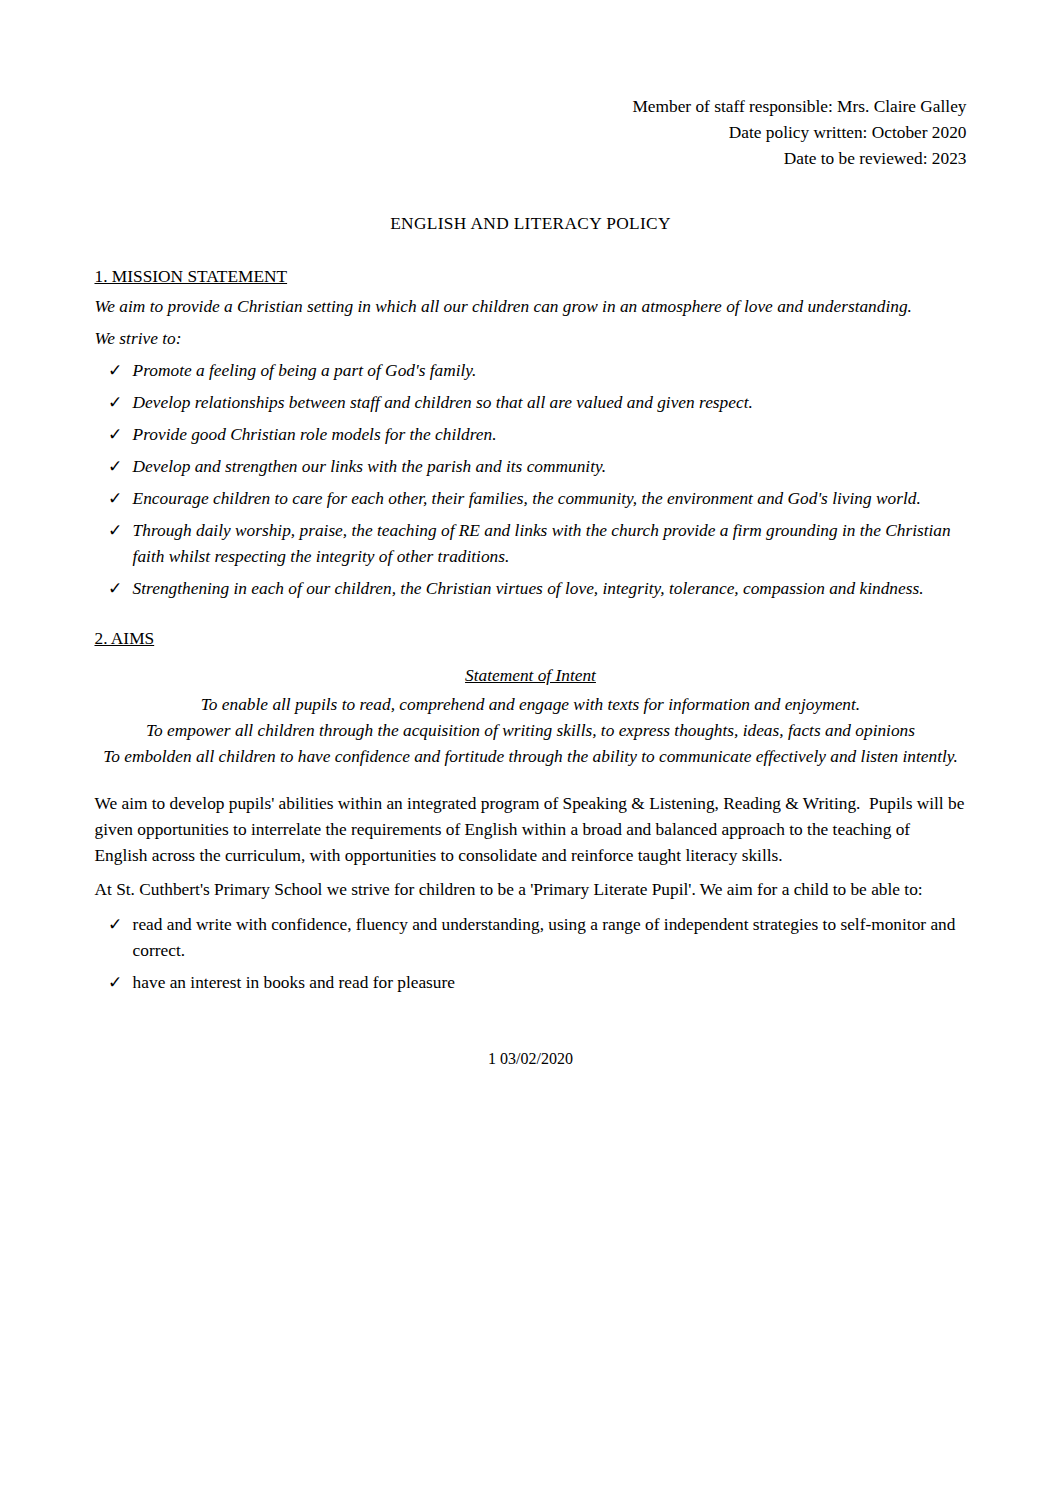Member of staff responsible: Mrs. Claire Galley
Date policy written: October 2020
Date to be reviewed: 2023
ENGLISH AND LITERACY POLICY
1. MISSION STATEMENT
We aim to provide a Christian setting in which all our children can grow in an atmosphere of love and understanding.
We strive to:
Promote a feeling of being a part of God's family.
Develop relationships between staff and children so that all are valued and given respect.
Provide good Christian role models for the children.
Develop and strengthen our links with the parish and its community.
Encourage children to care for each other, their families, the community, the environment and God's living world.
Through daily worship, praise, the teaching of RE and links with the church provide a firm grounding in the Christian faith whilst respecting the integrity of other traditions.
Strengthening in each of our children, the Christian virtues of love, integrity, tolerance, compassion and kindness.
2. AIMS
Statement of Intent
To enable all pupils to read, comprehend and engage with texts for information and enjoyment.
To empower all children through the acquisition of writing skills, to express thoughts, ideas, facts and opinions
To embolden all children to have confidence and fortitude through the ability to communicate effectively and listen intently.
We aim to develop pupils' abilities within an integrated program of Speaking & Listening, Reading & Writing. Pupils will be given opportunities to interrelate the requirements of English within a broad and balanced approach to the teaching of English across the curriculum, with opportunities to consolidate and reinforce taught literacy skills.
At St. Cuthbert's Primary School we strive for children to be a 'Primary Literate Pupil'. We aim for a child to be able to:
read and write with confidence, fluency and understanding, using a range of independent strategies to self-monitor and correct.
have an interest in books and read for pleasure
1 03/02/2020